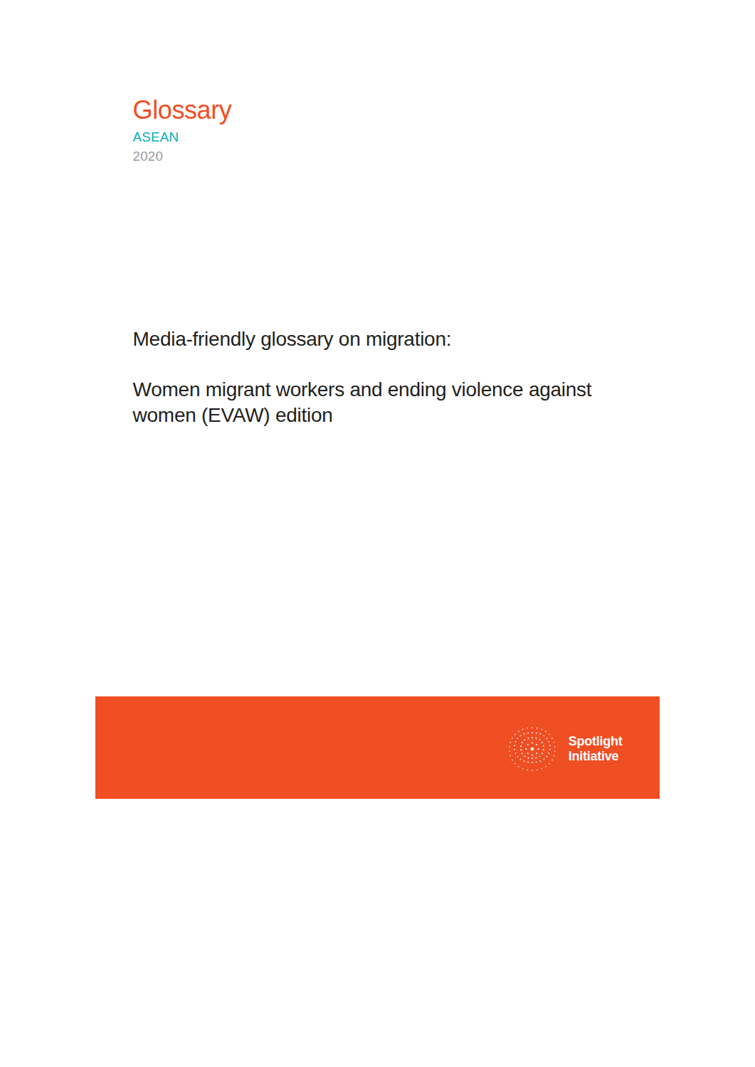Glossary
ASEAN
2020
Media-friendly glossary on migration:
Women migrant workers and ending violence against women (EVAW) edition
Spotlight
Initiative